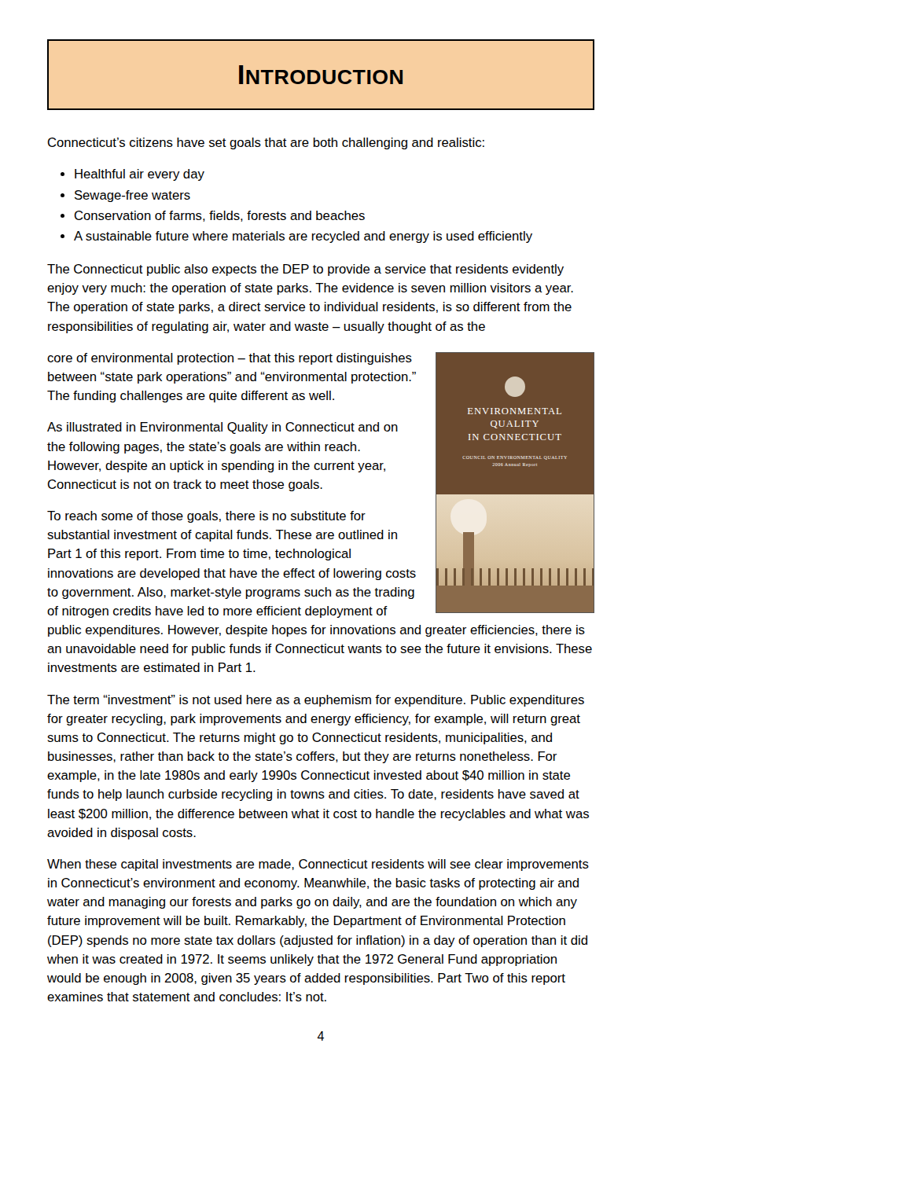INTRODUCTION
Connecticut’s citizens have set goals that are both challenging and realistic:
Healthful air every day
Sewage-free waters
Conservation of farms, fields, forests and beaches
A sustainable future where materials are recycled and energy is used efficiently
The Connecticut public also expects the DEP to provide a service that residents evidently enjoy very much: the operation of state parks. The evidence is seven million visitors a year. The operation of state parks, a direct service to individual residents, is so different from the responsibilities of regulating air, water and waste – usually thought of as the
ENVIRONMENTAL QUALITY
IN CONNECTICUT
COUNCIL ON ENVIRONMENTAL QUALITY
2006 Annual Report
core of environmental protection – that this report distinguishes between “state park operations” and “environmental protection.” The funding challenges are quite different as well.
As illustrated in Environmental Quality in Connecticut and on the following pages, the state’s goals are within reach. However, despite an uptick in spending in the current year, Connecticut is not on track to meet those goals.
To reach some of those goals, there is no substitute for substantial investment of capital funds. These are outlined in Part 1 of this report. From time to time, technological innovations are developed that have the effect of lowering costs to government. Also, market-style programs such as the trading of nitrogen credits have led to more efficient deployment of public expenditures. However, despite hopes for innovations and greater efficiencies, there is an unavoidable need for public funds if Connecticut wants to see the future it envisions. These investments are estimated in Part 1.
The term “investment” is not used here as a euphemism for expenditure. Public expenditures for greater recycling, park improvements and energy efficiency, for example, will return great sums to Connecticut. The returns might go to Connecticut residents, municipalities, and businesses, rather than back to the state’s coffers, but they are returns nonetheless. For example, in the late 1980s and early 1990s Connecticut invested about $40 million in state funds to help launch curbside recycling in towns and cities. To date, residents have saved at least $200 million, the difference between what it cost to handle the recyclables and what was avoided in disposal costs.
When these capital investments are made, Connecticut residents will see clear improvements in Connecticut’s environment and economy. Meanwhile, the basic tasks of protecting air and water and managing our forests and parks go on daily, and are the foundation on which any future improvement will be built. Remarkably, the Department of Environmental Protection (DEP) spends no more state tax dollars (adjusted for inflation) in a day of operation than it did when it was created in 1972. It seems unlikely that the 1972 General Fund appropriation would be enough in 2008, given 35 years of added responsibilities. Part Two of this report examines that statement and concludes: It’s not.
4